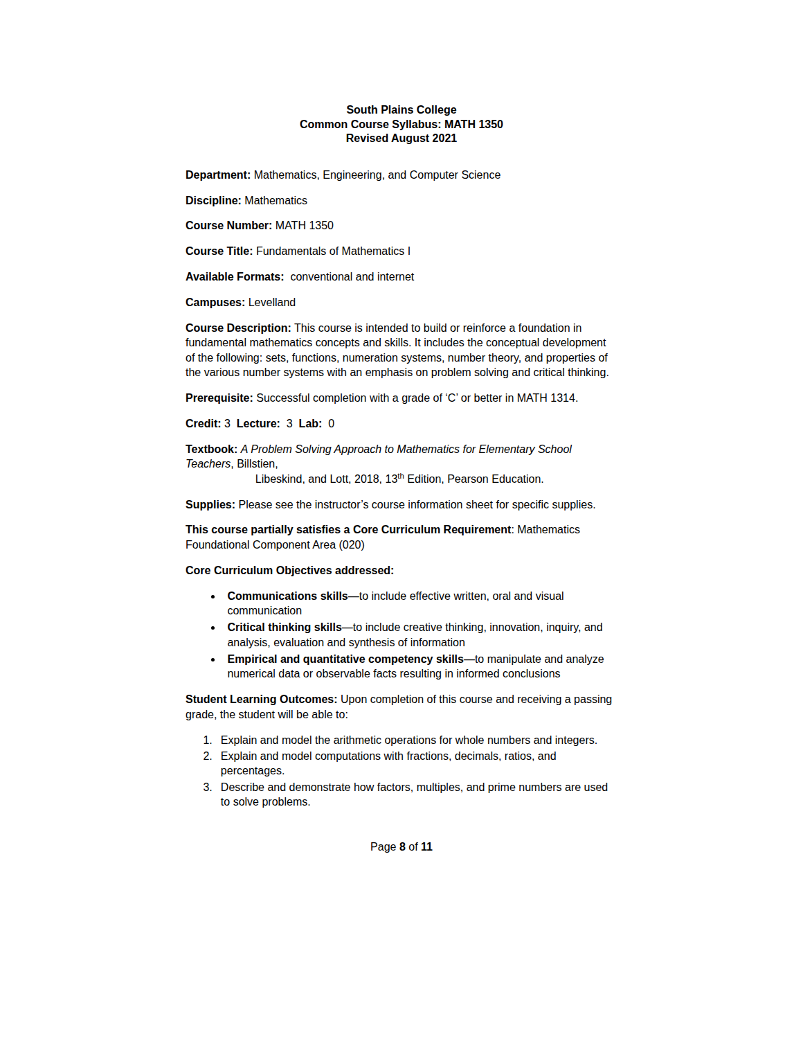South Plains College
Common Course Syllabus: MATH 1350
Revised August 2021
Department: Mathematics, Engineering, and Computer Science
Discipline: Mathematics
Course Number: MATH 1350
Course Title: Fundamentals of Mathematics I
Available Formats: conventional and internet
Campuses: Levelland
Course Description: This course is intended to build or reinforce a foundation in fundamental mathematics concepts and skills. It includes the conceptual development of the following: sets, functions, numeration systems, number theory, and properties of the various number systems with an emphasis on problem solving and critical thinking.
Prerequisite: Successful completion with a grade of ‘C’ or better in MATH 1314.
Credit: 3 Lecture: 3 Lab: 0
Textbook: A Problem Solving Approach to Mathematics for Elementary School Teachers, Billstien,
Libeskind, and Lott, 2018, 13th Edition, Pearson Education.
Supplies: Please see the instructor’s course information sheet for specific supplies.
This course partially satisfies a Core Curriculum Requirement: Mathematics Foundational Component Area (020)
Core Curriculum Objectives addressed:
Communications skills—to include effective written, oral and visual communication
Critical thinking skills—to include creative thinking, innovation, inquiry, and analysis, evaluation and synthesis of information
Empirical and quantitative competency skills—to manipulate and analyze numerical data or observable facts resulting in informed conclusions
Student Learning Outcomes: Upon completion of this course and receiving a passing grade, the student will be able to:
Explain and model the arithmetic operations for whole numbers and integers.
Explain and model computations with fractions, decimals, ratios, and percentages.
Describe and demonstrate how factors, multiples, and prime numbers are used to solve problems.
Page 8 of 11